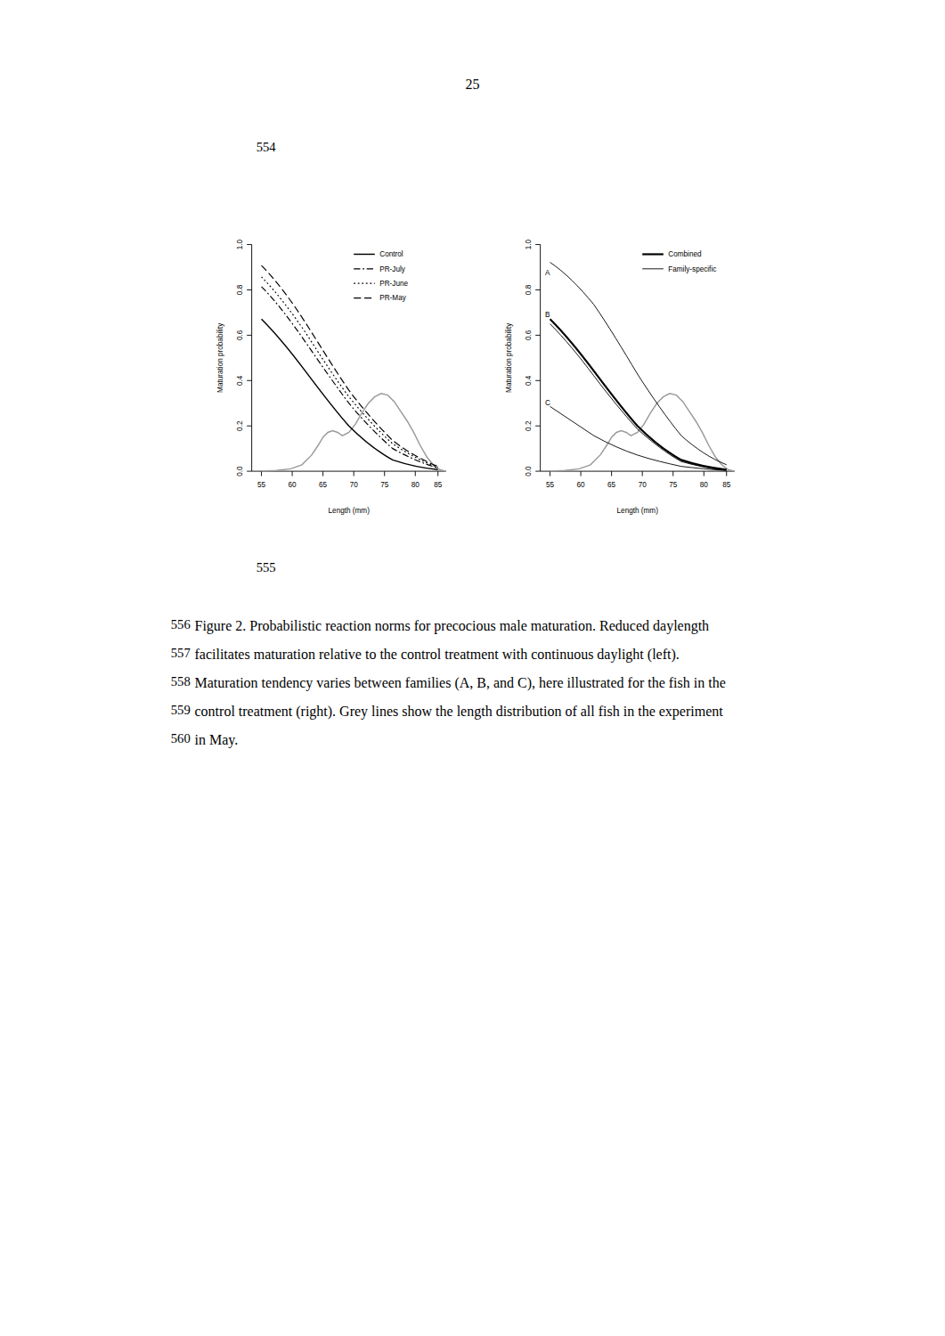25
554
0.0 0.2 0.4 0.6 0.8 1.0 Maturation probability 55 60 65 70 75 80 85 Length (mm) Control PR-July PR-June PR-May 0.0 0.2 0.4 0.6 0.8 1.0 Maturation probability 55 60 65 70 75 80 85 Length (mm) A B C Combined Family-specific
555
556 Figure 2. Probabilistic reaction norms for precocious male maturation. Reduced daylength 557facilitates maturation relative to the control treatment with continuous daylight (left). 558 Maturation tendency varies between families (A, B, and C), here illustrated for the fish in the 559control treatment (right). Grey lines show the length distribution of all fish in the experiment 560in May.